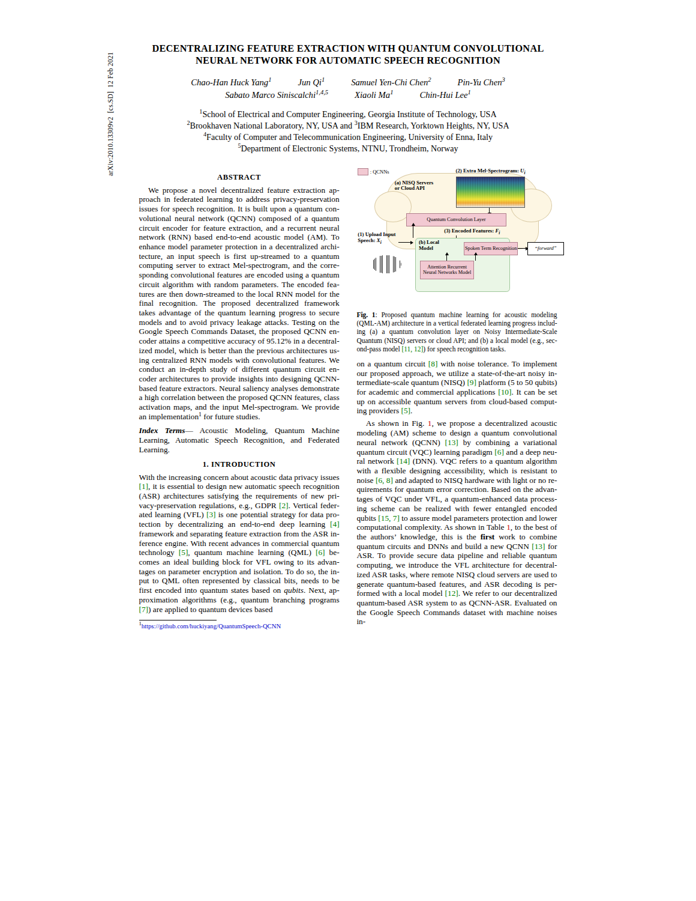arXiv:2010.13309v2 [cs.SD] 12 Feb 2021
Decentralizing Feature Extraction with Quantum Convolutional
Neural Network for Automatic Speech Recognition
Chao-Han Huck Yang1 Jun Qi1 Samuel Yen-Chi Chen2 Pin-Yu Chen3 Sabato Marco Siniscalchi1,4,5 Xiaoli Ma1 Chin-Hui Lee1
1School of Electrical and Computer Engineering, Georgia Institute of Technology, USA
2Brookhaven National Laboratory, NY, USA and 3IBM Research, Yorktown Heights, NY, USA
4Faculty of Computer and Telecommunication Engineering, University of Enna, Italy
5Department of Electronic Systems, NTNU, Trondheim, Norway
Abstract
We propose a novel decentralized feature extraction approach in federated learning to address privacy-preservation issues for speech recognition. It is built upon a quantum convolutional neural network (QCNN) composed of a quantum circuit encoder for feature extraction, and a recurrent neural network (RNN) based end-to-end acoustic model (AM). To enhance model parameter protection in a decentralized architecture, an input speech is first up-streamed to a quantum computing server to extract Mel-spectrogram, and the corresponding convolutional features are encoded using a quantum circuit algorithm with random parameters. The encoded features are then down-streamed to the local RNN model for the final recognition. The proposed decentralized framework takes advantage of the quantum learning progress to secure models and to avoid privacy leakage attacks. Testing on the Google Speech Commands Dataset, the proposed QCNN encoder attains a competitive accuracy of 95.12% in a decentralized model, which is better than the previous architectures using centralized RNN models with convolutional features. We conduct an in-depth study of different quantum circuit encoder architectures to provide insights into designing QCNN-based feature extractors. Neural saliency analyses demonstrate a high correlation between the proposed QCNN features, class activation maps, and the input Mel-spectrogram. We provide an implementation1 for future studies.
Index Terms— Acoustic Modeling, Quantum Machine Learning, Automatic Speech Recognition, and Federated Learning.
1. Introduction
With the increasing concern about acoustic data privacy issues [1], it is essential to design new automatic speech recognition (ASR) architectures satisfying the requirements of new privacy-preservation regulations, e.g., GDPR [2]. Vertical federated learning (VFL) [3] is one potential strategy for data protection by decentralizing an end-to-end deep learning [4] framework and separating feature extraction from the ASR inference engine. With recent advances in commercial quantum technology [5], quantum machine learning (QML) [6] becomes an ideal building block for VFL owing to its advantages on parameter encryption and isolation. To do so, the input to QML often represented by classical bits, needs to be first encoded into quantum states based on qubits. Next, approximation algorithms (e.g., quantum branching programs [7]) are applied to quantum devices based
1https://github.com/huckiyang/QuantumSpeech-QCNN
: QCNNs
(a) NISQ Servers
or Cloud API
(2) Extra Mel-Spectrogram: Ui
Quantum Convolution Layer
(3) Encoded Features: Fi
(1) Upload Input
Speech: Xi
(b) Local
Model
Spoken Term Recognition
Attention Recurrent
Neural Networks Model
“forward”
Fig. 1: Proposed quantum machine learning for acoustic modeling (QML-AM) architecture in a vertical federated learning progress including (a) a quantum convolution layer on Noisy Intermediate-Scale Quantum (NISQ) servers or cloud API; and (b) a local model (e.g., second-pass model [11, 12]) for speech recognition tasks.
on a quantum circuit [8] with noise tolerance. To implement our proposed approach, we utilize a state-of-the-art noisy intermediate-scale quantum (NISQ) [9] platform (5 to 50 qubits) for academic and commercial applications [10]. It can be set up on accessible quantum servers from cloud-based computing providers [5].
As shown in Fig. 1, we propose a decentralized acoustic modeling (AM) scheme to design a quantum convolutional neural network (QCNN) [13] by combining a variational quantum circuit (VQC) learning paradigm [6] and a deep neural network [14] (DNN). VQC refers to a quantum algorithm with a flexible designing accessibility, which is resistant to noise [6, 8] and adapted to NISQ hardware with light or no requirements for quantum error correction. Based on the advantages of VQC under VFL, a quantum-enhanced data processing scheme can be realized with fewer entangled encoded qubits [15, 7] to assure model parameters protection and lower computational complexity. As shown in Table 1, to the best of the authors’ knowledge, this is the first work to combine quantum circuits and DNNs and build a new QCNN [13] for ASR. To provide secure data pipeline and reliable quantum computing, we introduce the VFL architecture for decentralized ASR tasks, where remote NISQ cloud servers are used to generate quantum-based features, and ASR decoding is performed with a local model [12]. We refer to our decentralized quantum-based ASR system to as QCNN-ASR. Evaluated on the Google Speech Commands dataset with machine noises in-